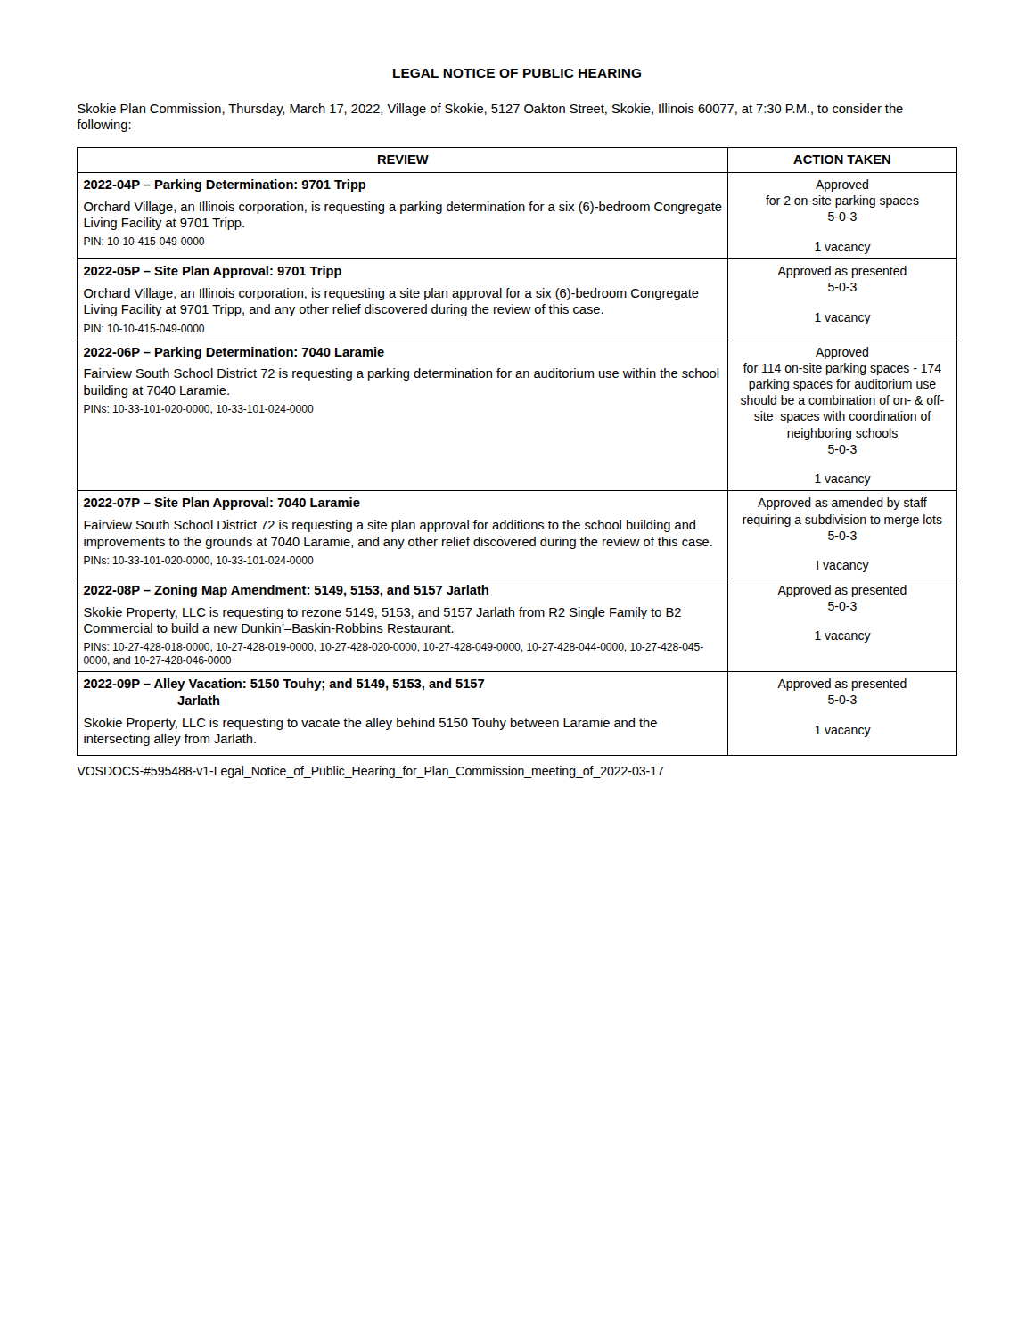LEGAL NOTICE OF PUBLIC HEARING
Skokie Plan Commission, Thursday, March 17, 2022, Village of Skokie, 5127 Oakton Street, Skokie, Illinois 60077, at 7:30 P.M., to consider the following:
| REVIEW | ACTION TAKEN |
| --- | --- |
| 2022-04P – Parking Determination: 9701 Tripp Orchard Village, an Illinois corporation, is requesting a parking determination for a six (6)-bedroom Congregate Living Facility at 9701 Tripp. PIN: 10-10-415-049-0000 | Approved for 2 on-site parking spaces 5-0-3 1 vacancy |
| 2022-05P – Site Plan Approval: 9701 Tripp Orchard Village, an Illinois corporation, is requesting a site plan approval for a six (6)-bedroom Congregate Living Facility at 9701 Tripp, and any other relief discovered during the review of this case. PIN: 10-10-415-049-0000 | Approved as presented 5-0-3 1 vacancy |
| 2022-06P – Parking Determination: 7040 Laramie Fairview South School District 72 is requesting a parking determination for an auditorium use within the school building at 7040 Laramie. PINs: 10-33-101-020-0000, 10-33-101-024-0000 | Approved for 114 on-site parking spaces - 174 parking spaces for auditorium use should be a combination of on- & off-site spaces with coordination of neighboring schools 5-0-3 1 vacancy |
| 2022-07P – Site Plan Approval: 7040 Laramie Fairview South School District 72 is requesting a site plan approval for additions to the school building and improvements to the grounds at 7040 Laramie, and any other relief discovered during the review of this case. PINs: 10-33-101-020-0000, 10-33-101-024-0000 | Approved as amended by staff requiring a subdivision to merge lots 5-0-3 I vacancy |
| 2022-08P – Zoning Map Amendment: 5149, 5153, and 5157 Jarlath Skokie Property, LLC is requesting to rezone 5149, 5153, and 5157 Jarlath from R2 Single Family to B2 Commercial to build a new Dunkin’–Baskin-Robbins Restaurant. PINs: 10-27-428-018-0000, 10-27-428-019-0000, 10-27-428-020-0000, 10-27-428-049-0000, 10-27-428-044-0000, 10-27-428-045-0000, and 10-27-428-046-0000 | Approved as presented 5-0-3 1 vacancy |
| 2022-09P – Alley Vacation: 5150 Touhy; and 5149, 5153, and 5157 Jarlath Skokie Property, LLC is requesting to vacate the alley behind 5150 Touhy between Laramie and the intersecting alley from Jarlath. | Approved as presented 5-0-3 1 vacancy |
VOSDOCS-#595488-v1-Legal_Notice_of_Public_Hearing_for_Plan_Commission_meeting_of_2022-03-17